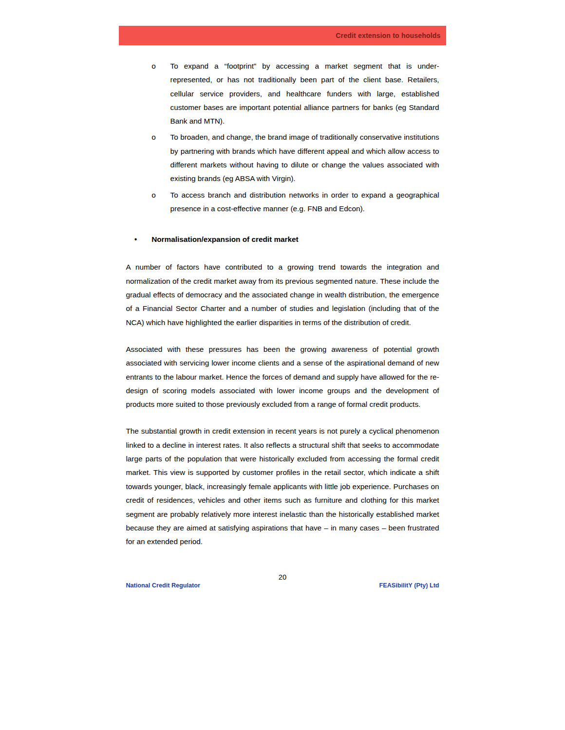Credit extension to households
o To expand a “footprint” by accessing a market segment that is under-represented, or has not traditionally been part of the client base. Retailers, cellular service providers, and healthcare funders with large, established customer bases are important potential alliance partners for banks (eg Standard Bank and MTN).
o To broaden, and change, the brand image of traditionally conservative institutions by partnering with brands which have different appeal and which allow access to different markets without having to dilute or change the values associated with existing brands (eg ABSA with Virgin).
o To access branch and distribution networks in order to expand a geographical presence in a cost-effective manner (e.g. FNB and Edcon).
• Normalisation/expansion of credit market
A number of factors have contributed to a growing trend towards the integration and normalization of the credit market away from its previous segmented nature. These include the gradual effects of democracy and the associated change in wealth distribution, the emergence of a Financial Sector Charter and a number of studies and legislation (including that of the NCA) which have highlighted the earlier disparities in terms of the distribution of credit.
Associated with these pressures has been the growing awareness of potential growth associated with servicing lower income clients and a sense of the aspirational demand of new entrants to the labour market. Hence the forces of demand and supply have allowed for the re-design of scoring models associated with lower income groups and the development of products more suited to those previously excluded from a range of formal credit products.
The substantial growth in credit extension in recent years is not purely a cyclical phenomenon linked to a decline in interest rates. It also reflects a structural shift that seeks to accommodate large parts of the population that were historically excluded from accessing the formal credit market. This view is supported by customer profiles in the retail sector, which indicate a shift towards younger, black, increasingly female applicants with little job experience. Purchases on credit of residences, vehicles and other items such as furniture and clothing for this market segment are probably relatively more interest inelastic than the historically established market because they are aimed at satisfying aspirations that have – in many cases – been frustrated for an extended period.
20
National Credit Regulator
FEASibilitY (Pty) Ltd